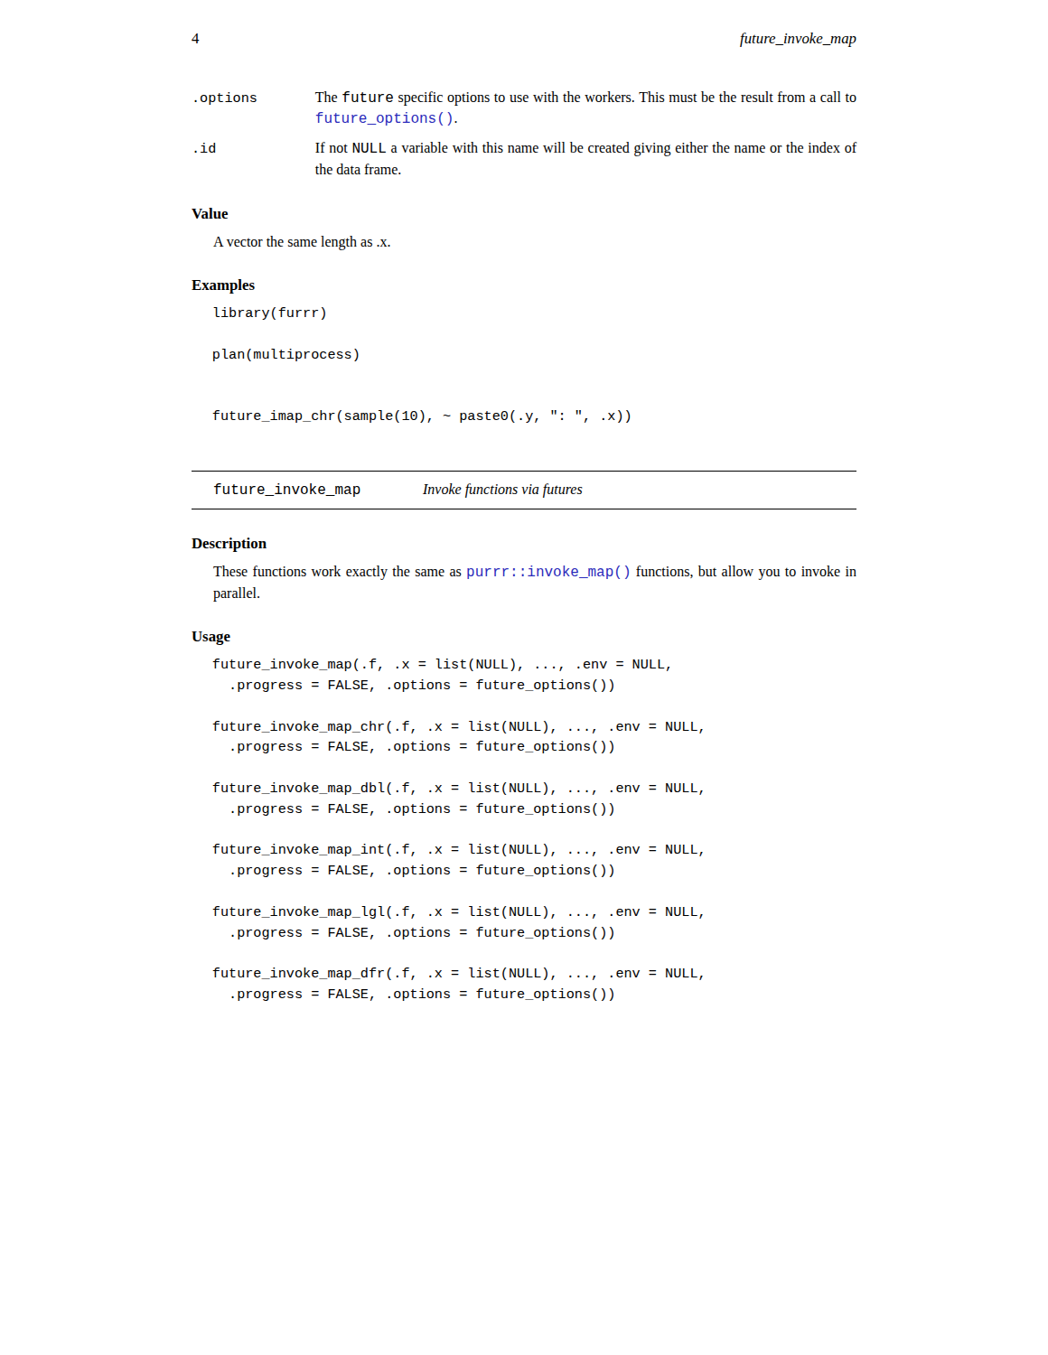4 future_invoke_map
.options
The future specific options to use with the workers. This must be the result from a call to future_options().
.id
If not NULL a variable with this name will be created giving either the name or the index of the data frame.
Value
A vector the same length as .x.
Examples
library(furrr)

plan(multiprocess)


future_imap_chr(sample(10), ~ paste0(.y, ": ", .x))
future_invoke_map Invoke functions via futures
Description
These functions work exactly the same as purrr::invoke_map() functions, but allow you to invoke in parallel.
Usage
future_invoke_map(.f, .x = list(NULL), ..., .env = NULL,
  .progress = FALSE, .options = future_options())

future_invoke_map_chr(.f, .x = list(NULL), ..., .env = NULL,
  .progress = FALSE, .options = future_options())

future_invoke_map_dbl(.f, .x = list(NULL), ..., .env = NULL,
  .progress = FALSE, .options = future_options())

future_invoke_map_int(.f, .x = list(NULL), ..., .env = NULL,
  .progress = FALSE, .options = future_options())

future_invoke_map_lgl(.f, .x = list(NULL), ..., .env = NULL,
  .progress = FALSE, .options = future_options())

future_invoke_map_dfr(.f, .x = list(NULL), ..., .env = NULL,
  .progress = FALSE, .options = future_options())